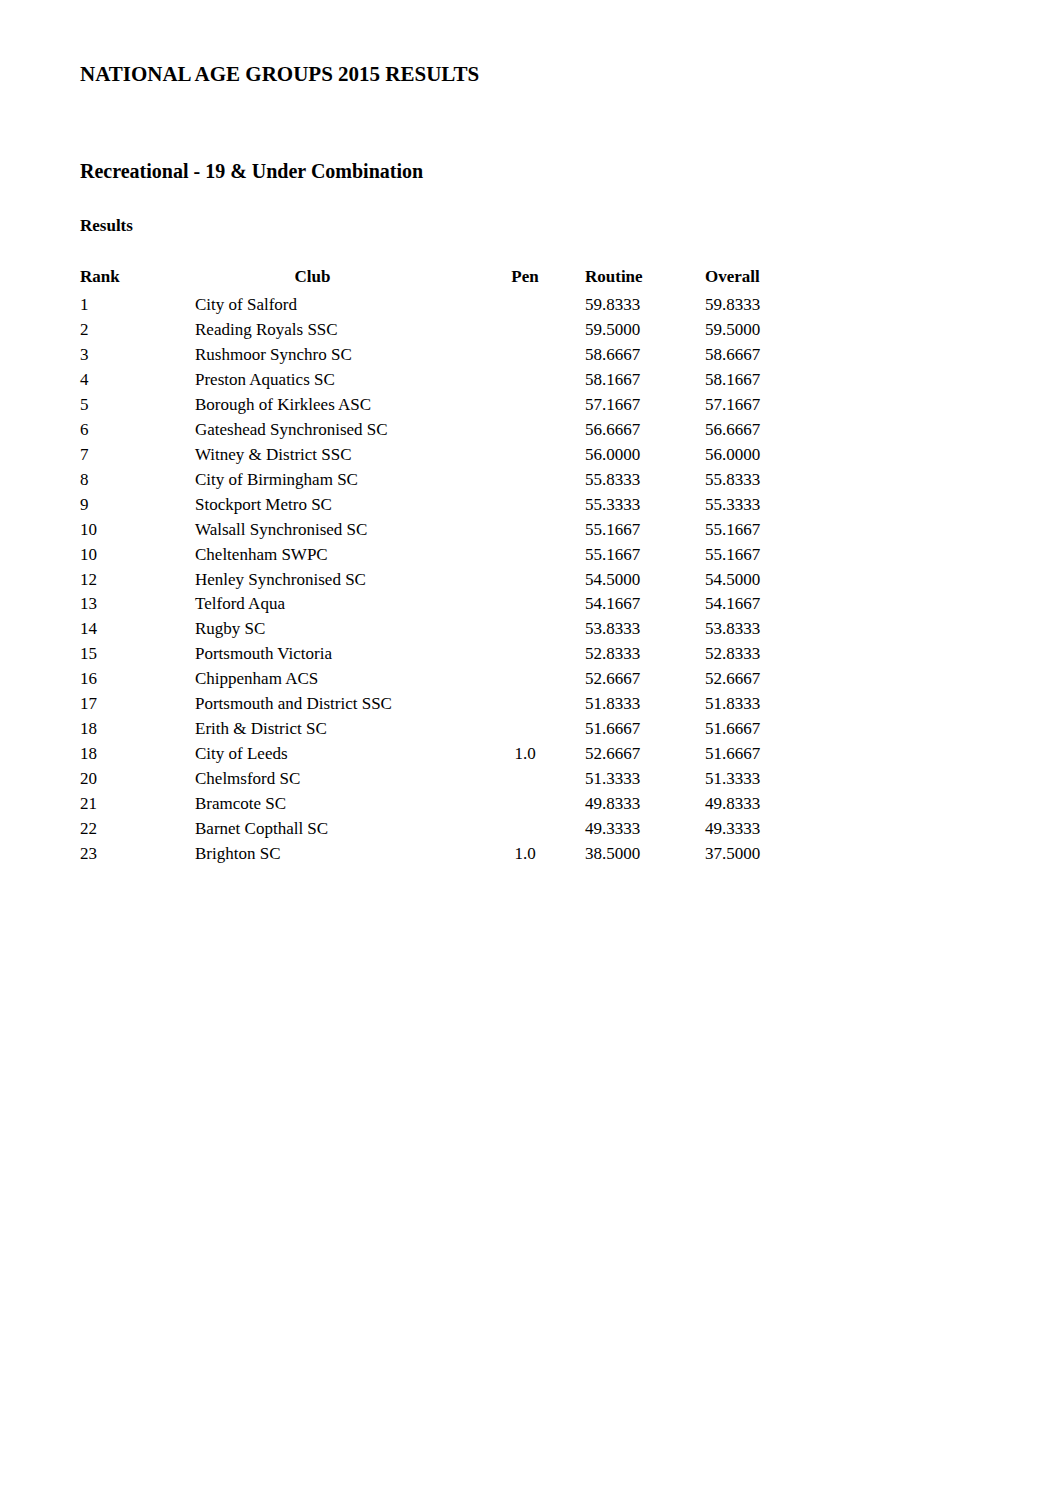NATIONAL AGE GROUPS 2015 RESULTS
Recreational - 19 & Under Combination
Results
| Rank | Club | Pen | Routine | Overall |
| --- | --- | --- | --- | --- |
| 1 | City of Salford | | 59.8333 | 59.8333 |
| 2 | Reading Royals SSC | | 59.5000 | 59.5000 |
| 3 | Rushmoor Synchro SC | | 58.6667 | 58.6667 |
| 4 | Preston Aquatics SC | | 58.1667 | 58.1667 |
| 5 | Borough of Kirklees ASC | | 57.1667 | 57.1667 |
| 6 | Gateshead Synchronised SC | | 56.6667 | 56.6667 |
| 7 | Witney & District SSC | | 56.0000 | 56.0000 |
| 8 | City of Birmingham SC | | 55.8333 | 55.8333 |
| 9 | Stockport Metro SC | | 55.3333 | 55.3333 |
| 10 | Walsall Synchronised SC | | 55.1667 | 55.1667 |
| 10 | Cheltenham SWPC | | 55.1667 | 55.1667 |
| 12 | Henley Synchronised SC | | 54.5000 | 54.5000 |
| 13 | Telford Aqua | | 54.1667 | 54.1667 |
| 14 | Rugby SC | | 53.8333 | 53.8333 |
| 15 | Portsmouth Victoria | | 52.8333 | 52.8333 |
| 16 | Chippenham ACS | | 52.6667 | 52.6667 |
| 17 | Portsmouth and District SSC | | 51.8333 | 51.8333 |
| 18 | Erith & District SC | | 51.6667 | 51.6667 |
| 18 | City of Leeds | 1.0 | 52.6667 | 51.6667 |
| 20 | Chelmsford SC | | 51.3333 | 51.3333 |
| 21 | Bramcote SC | | 49.8333 | 49.8333 |
| 22 | Barnet Copthall SC | | 49.3333 | 49.3333 |
| 23 | Brighton SC | 1.0 | 38.5000 | 37.5000 |